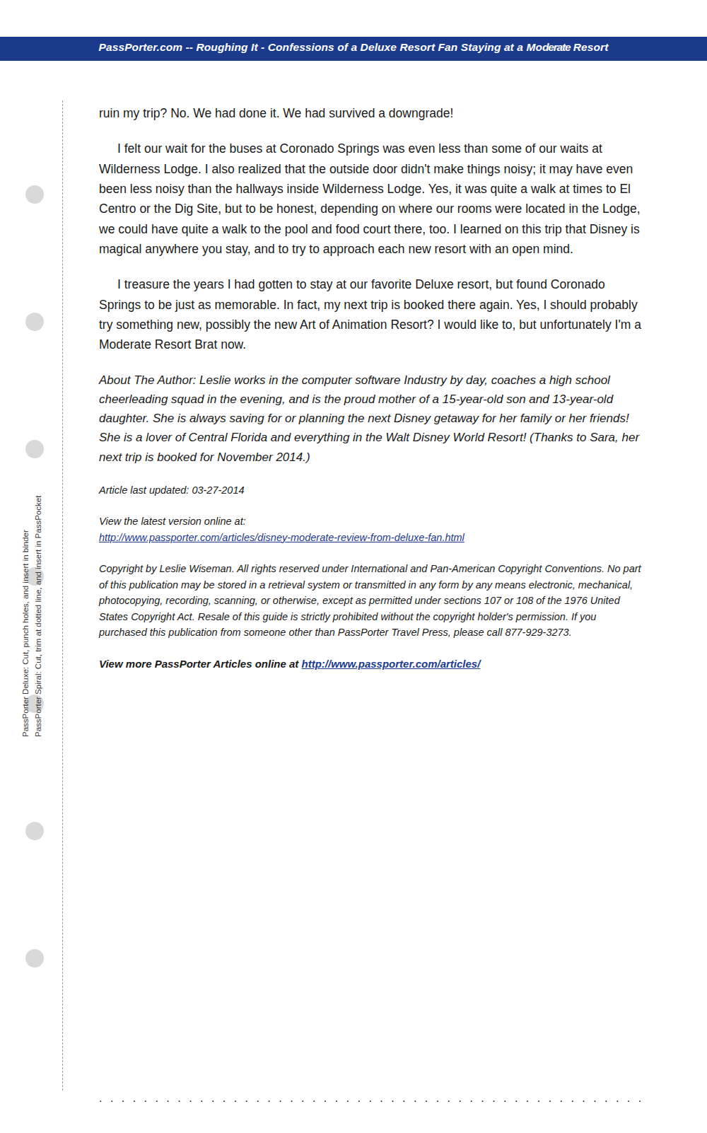PassPorter.com -- Roughing It - Confessions of a Deluxe Resort Fan Staying at a Moderate Resort
PassPorter Deluxe: Cut, punch holes, and insert in binder
PassPorter Spiral: Cut, trim at dotted line, and insert in PassPocket
ruin my trip? No. We had done it. We had survived a downgrade!
I felt our wait for the buses at Coronado Springs was even less than some of our waits at Wilderness Lodge. I also realized that the outside door didn't make things noisy; it may have even been less noisy than the hallways inside Wilderness Lodge. Yes, it was quite a walk at times to El Centro or the Dig Site, but to be honest, depending on where our rooms were located in the Lodge, we could have quite a walk to the pool and food court there, too. I learned on this trip that Disney is magical anywhere you stay, and to try to approach each new resort with an open mind.
I treasure the years I had gotten to stay at our favorite Deluxe resort, but found Coronado Springs to be just as memorable. In fact, my next trip is booked there again. Yes, I should probably try something new, possibly the new Art of Animation Resort? I would like to, but unfortunately I'm a Moderate Resort Brat now.
About The Author: Leslie works in the computer software Industry by day, coaches a high school cheerleading squad in the evening, and is the proud mother of a 15-year-old son and 13-year-old daughter. She is always saving for or planning the next Disney getaway for her family or her friends! She is a lover of Central Florida and everything in the Walt Disney World Resort! (Thanks to Sara, her next trip is booked for November 2014.)
Article last updated: 03-27-2014
View the latest version online at:
http://www.passporter.com/articles/disney-moderate-review-from-deluxe-fan.html
Copyright by Leslie Wiseman. All rights reserved under International and Pan-American Copyright Conventions. No part of this publication may be stored in a retrieval system or transmitted in any form by any means electronic, mechanical, photocopying, recording, scanning, or otherwise, except as permitted under sections 107 or 108 of the 1976 United States Copyright Act. Resale of this guide is strictly prohibited without the copyright holder's permission. If you purchased this publication from someone other than PassPorter Travel Press, please call 877-929-3273.
View more PassPorter Articles online at http://www.passporter.com/articles/
. . . . . . . . . . . . . . . . . . . . . . . . . . . . . . . . . . . . . . . . . . . . . . . . . . . . . . . . . . . . . .